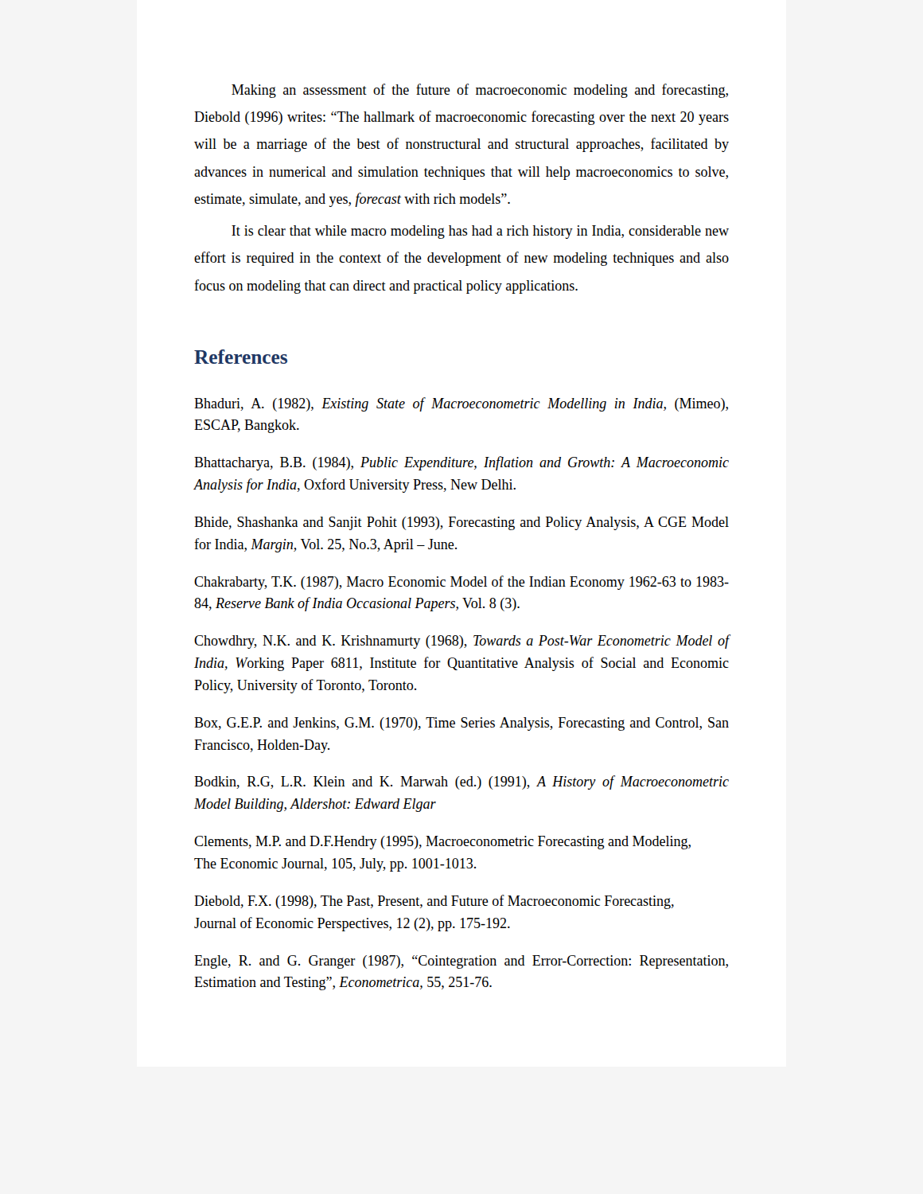Making an assessment of the future of macroeconomic modeling and forecasting, Diebold (1996) writes: “The hallmark of macroeconomic forecasting over the next 20 years will be a marriage of the best of nonstructural and structural approaches, facilitated by advances in numerical and simulation techniques that will help macroeconomics to solve, estimate, simulate, and yes, forecast with rich models”.
It is clear that while macro modeling has had a rich history in India, considerable new effort is required in the context of the development of new modeling techniques and also focus on modeling that can direct and practical policy applications.
References
Bhaduri, A. (1982), Existing State of Macroeconometric Modelling in India, (Mimeo), ESCAP, Bangkok.
Bhattacharya, B.B. (1984), Public Expenditure, Inflation and Growth: A Macroeconomic Analysis for India, Oxford University Press, New Delhi.
Bhide, Shashanka and Sanjit Pohit (1993), Forecasting and Policy Analysis, A CGE Model for India, Margin, Vol. 25, No.3, April – June.
Chakrabarty, T.K. (1987), Macro Economic Model of the Indian Economy 1962-63 to 1983-84, Reserve Bank of India Occasional Papers, Vol. 8 (3).
Chowdhry, N.K. and K. Krishnamurty (1968), Towards a Post-War Econometric Model of India, Working Paper 6811, Institute for Quantitative Analysis of Social and Economic Policy, University of Toronto, Toronto.
Box, G.E.P. and Jenkins, G.M. (1970), Time Series Analysis, Forecasting and Control, San Francisco, Holden-Day.
Bodkin, R.G, L.R. Klein and K. Marwah (ed.) (1991), A History of Macroeconometric Model Building, Aldershot: Edward Elgar
Clements, M.P. and D.F.Hendry (1995), Macroeconometric Forecasting and Modeling,
The Economic Journal, 105, July, pp. 1001-1013.
Diebold, F.X. (1998), The Past, Present, and Future of Macroeconomic Forecasting,
Journal of Economic Perspectives, 12 (2), pp. 175-192.
Engle, R. and G. Granger (1987), “Cointegration and Error-Correction: Representation, Estimation and Testing”, Econometrica, 55, 251-76.